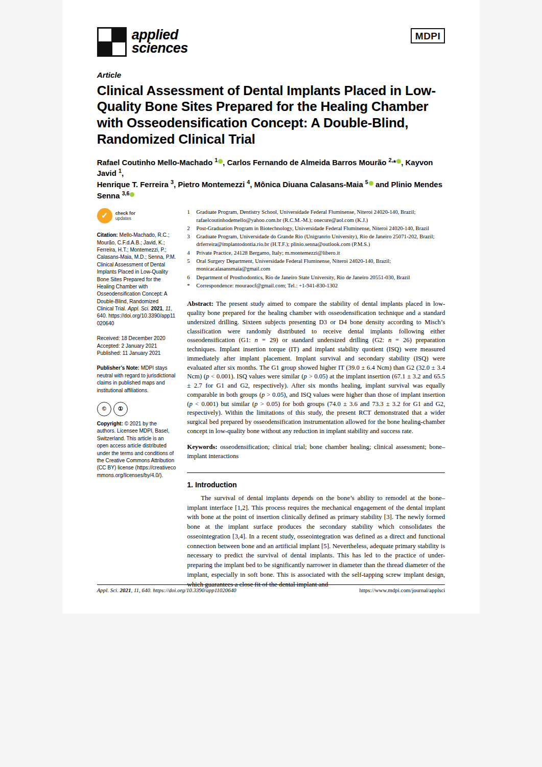applied sciences
MDPI
Article
Clinical Assessment of Dental Implants Placed in Low-Quality Bone Sites Prepared for the Healing Chamber with Osseodensification Concept: A Double-Blind, Randomized Clinical Trial
Rafael Coutinho Mello-Machado 1 , Carlos Fernando de Almeida Barros Mourão 2,* , Kayvon Javid 1,
Henrique T. Ferreira 3, Pietro Montemezzi 4, Mônica Diuana Calasans-Maia 5 and Plinio Mendes Senna 3,6
✓
check forupdates
Citation: Mello-Machado, R.C.; Mourão, C.F.d.A.B.; Javid, K.; Ferreira, H.T.; Montemezzi, P.; Calasans-Maia, M.D.; Senna, P.M. Clinical Assessment of Dental Implants Placed in Low-Quality Bone Sites Prepared for the Healing Chamber with Osseodensification Concept: A Double-Blind, Randomized Clinical Trial. Appl. Sci. 2021, 11, 640. https://doi.org/10.3390/app11020640
Received: 18 December 2020
Accepted: 2 January 2021
Published: 11 January 2021
Publisher’s Note: MDPI stays neutral with regard to jurisdictional claims in published maps and institutional affiliations.
©
①
Copyright: © 2021 by the authors. Licensee MDPI, Basel, Switzerland. This article is an open access article distributed under the terms and conditions of the Creative Commons Attribution (CC BY) license (https://creativecommons.org/licenses/by/4.0/).
1 Graduate Program, Dentistry School, Universidade Federal Fluminense, Niteroi 24020-140, Brazil; rafaelcoutinhodemello@yahoo.com.br (R.C.M.-M.); onecure@aol.com (K.J.)
2 Post-Graduation Program in Biotechnology, Universidade Federal Fluminense, Niteroi 24020-140, Brazil
3 Graduate Program, Universidade do Grande Rio (Unigranrio University), Rio de Janeiro 25071-202, Brazil; drferreira@implantodontia.rio.br (H.T.F.); plinio.senna@outlook.com (P.M.S.)
4 Private Practice, 24128 Bergamo, Italy; m.montemezzi@libero.it
5 Oral Surgery Department, Universidade Federal Fluminense, Niteroi 24020-140, Brazil; monicacalasansmaia@gmail.com
6 Department of Prosthodontics, Rio de Janeiro State University, Rio de Janeiro 20551-030, Brazil
*Correspondence: mouraocf@gmail.com; Tel.: +1-941-830-1302
Abstract: The present study aimed to compare the stability of dental implants placed in low-quality bone prepared for the healing chamber with osseodensification technique and a standard undersized drilling. Sixteen subjects presenting D3 or D4 bone density according to Misch’s classification were randomly distributed to receive dental implants following either osseodensification (G1: n = 29) or standard undersized drilling (G2: n = 26) preparation techniques. Implant insertion torque (IT) and implant stability quotient (ISQ) were measured immediately after implant placement. Implant survival and secondary stability (ISQ) were evaluated after six months. The G1 group showed higher IT (39.0 ± 6.4 Ncm) than G2 (32.0 ± 3.4 Ncm) (p < 0.001). ISQ values were similar (p > 0.05) at the implant insertion (67.1 ± 3.2 and 65.5 ± 2.7 for G1 and G2, respectively). After six months healing, implant survival was equally comparable in both groups (p > 0.05), and ISQ values were higher than those of implant insertion (p < 0.001) but similar (p > 0.05) for both groups (74.0 ± 3.6 and 73.3 ± 3.2 for G1 and G2, respectively). Within the limitations of this study, the present RCT demonstrated that a wider surgical bed prepared by osseodensification instrumentation allowed for the bone healing-chamber concept in low-quality bone without any reduction in implant stability and success rate.
Keywords: osseodensification; clinical trial; bone chamber healing; clinical assessment; bone–implant interactions
1. Introduction
The survival of dental implants depends on the bone’s ability to remodel at the bone–implant interface [1,2]. This process requires the mechanical engagement of the dental implant with bone at the point of insertion clinically defined as primary stability [3]. The newly formed bone at the implant surface produces the secondary stability which consolidates the osseointegration [3,4]. In a recent study, osseointegration was defined as a direct and functional connection between bone and an artificial implant [5]. Nevertheless, adequate primary stability is necessary to predict the survival of dental implants. This has led to the practice of under-preparing the implant bed to be significantly narrower in diameter than the thread diameter of the implant, especially in soft bone. This is associated with the self-tapping screw implant design, which guarantees a close fit of the dental implant and
Appl. Sci. 2021, 11, 640. https://doi.org/10.3390/app11020640
https://www.mdpi.com/journal/applsci